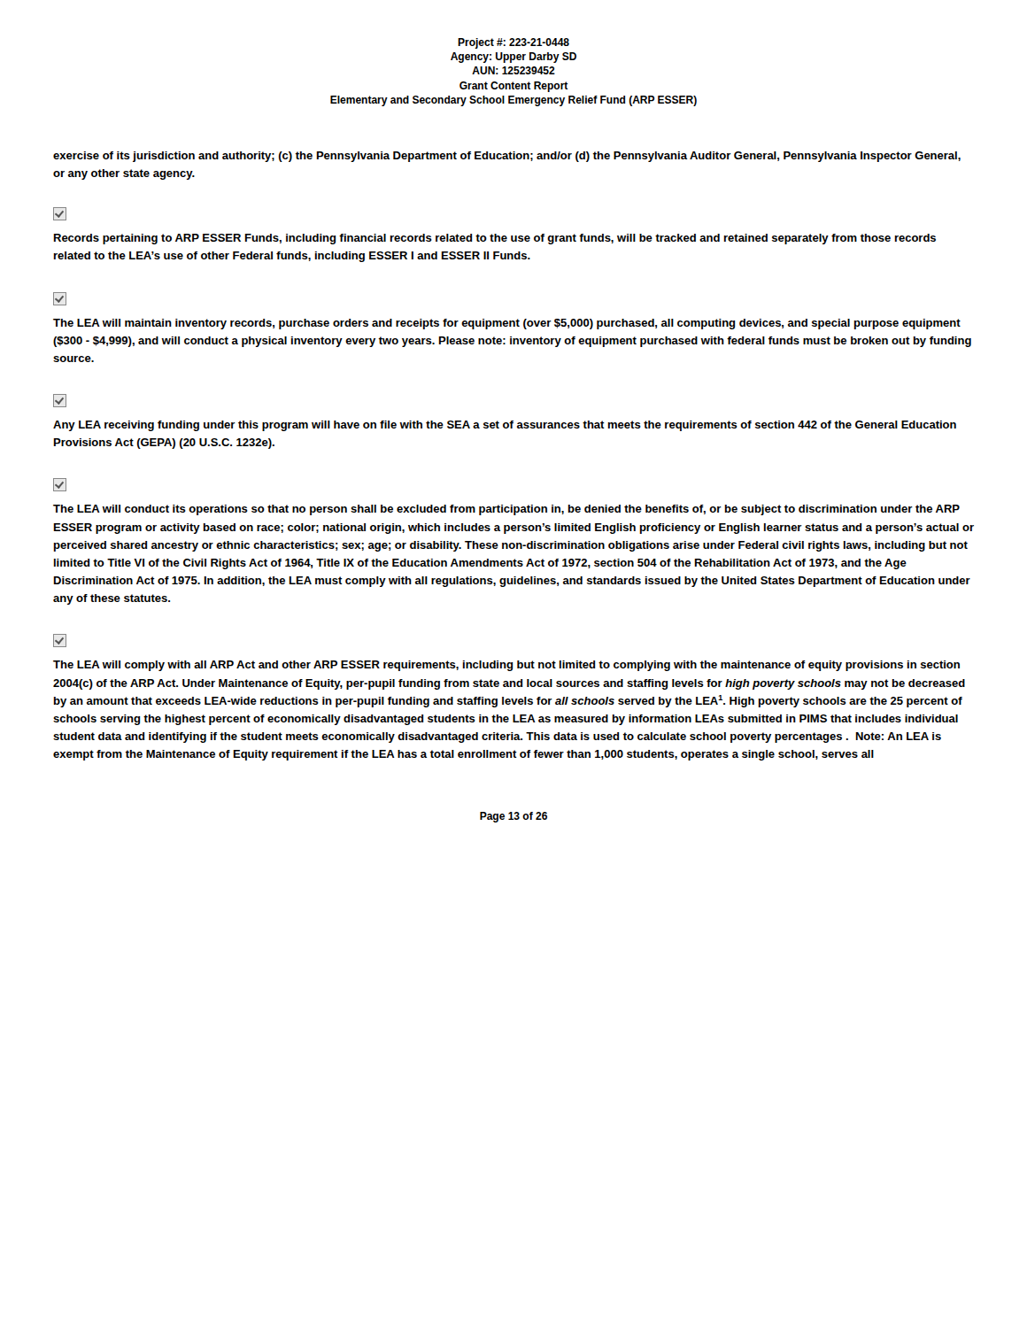Project #: 223-21-0448
Agency: Upper Darby SD
AUN: 125239452
Grant Content Report
Elementary and Secondary School Emergency Relief Fund (ARP ESSER)
exercise of its jurisdiction and authority; (c) the Pennsylvania Department of Education; and/or (d) the Pennsylvania Auditor General, Pennsylvania Inspector General, or any other state agency.
Records pertaining to ARP ESSER Funds, including financial records related to the use of grant funds, will be tracked and retained separately from those records related to the LEA’s use of other Federal funds, including ESSER I and ESSER II Funds.
The LEA will maintain inventory records, purchase orders and receipts for equipment (over $5,000) purchased, all computing devices, and special purpose equipment ($300 - $4,999), and will conduct a physical inventory every two years. Please note: inventory of equipment purchased with federal funds must be broken out by funding source.
Any LEA receiving funding under this program will have on file with the SEA a set of assurances that meets the requirements of section 442 of the General Education Provisions Act (GEPA) (20 U.S.C. 1232e).
The LEA will conduct its operations so that no person shall be excluded from participation in, be denied the benefits of, or be subject to discrimination under the ARP ESSER program or activity based on race; color; national origin, which includes a person’s limited English proficiency or English learner status and a person’s actual or perceived shared ancestry or ethnic characteristics; sex; age; or disability. These non-discrimination obligations arise under Federal civil rights laws, including but not limited to Title VI of the Civil Rights Act of 1964, Title IX of the Education Amendments Act of 1972, section 504 of the Rehabilitation Act of 1973, and the Age Discrimination Act of 1975. In addition, the LEA must comply with all regulations, guidelines, and standards issued by the United States Department of Education under any of these statutes.
The LEA will comply with all ARP Act and other ARP ESSER requirements, including but not limited to complying with the maintenance of equity provisions in section 2004(c) of the ARP Act. Under Maintenance of Equity, per-pupil funding from state and local sources and staffing levels for high poverty schools may not be decreased by an amount that exceeds LEA-wide reductions in per-pupil funding and staffing levels for all schools served by the LEA1. High poverty schools are the 25 percent of schools serving the highest percent of economically disadvantaged students in the LEA as measured by information LEAs submitted in PIMS that includes individual student data and identifying if the student meets economically disadvantaged criteria. This data is used to calculate school poverty percentages . Note: An LEA is exempt from the Maintenance of Equity requirement if the LEA has a total enrollment of fewer than 1,000 students, operates a single school, serves all
Page 13 of 26